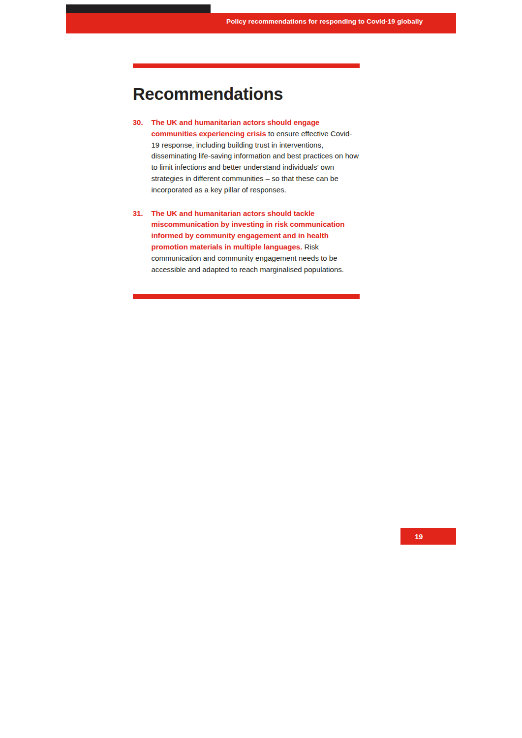Policy recommendations for responding to Covid-19 globally
Recommendations
30. The UK and humanitarian actors should engage communities experiencing crisis to ensure effective Covid-19 response, including building trust in interventions, disseminating life-saving information and best practices on how to limit infections and better understand individuals’ own strategies in different communities – so that these can be incorporated as a key pillar of responses.
31. The UK and humanitarian actors should tackle miscommunication by investing in risk communication informed by community engagement and in health promotion materials in multiple languages. Risk communication and community engagement needs to be accessible and adapted to reach marginalised populations.
19